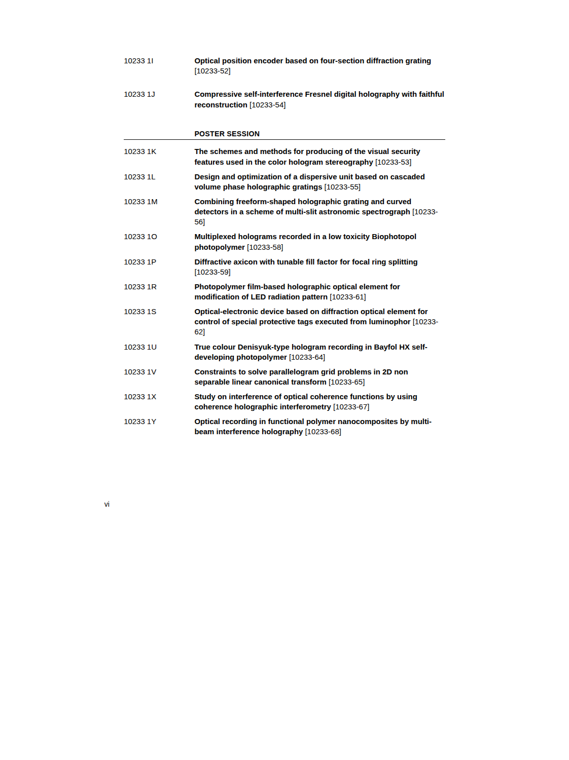| 10233 1I | Optical position encoder based on four-section diffraction grating [10233-52] |
| 10233 1J | Compressive self-interference Fresnel digital holography with faithful reconstruction [10233-54] |
POSTER SESSION
| 10233 1K | The schemes and methods for producing of the visual security features used in the color hologram stereography [10233-53] |
| 10233 1L | Design and optimization of a dispersive unit based on cascaded volume phase holographic gratings [10233-55] |
| 10233 1M | Combining freeform-shaped holographic grating and curved detectors in a scheme of multi-slit astronomic spectrograph [10233-56] |
| 10233 1O | Multiplexed holograms recorded in a low toxicity Biophotopol photopolymer [10233-58] |
| 10233 1P | Diffractive axicon with tunable fill factor for focal ring splitting [10233-59] |
| 10233 1R | Photopolymer film-based holographic optical element for modification of LED radiation pattern [10233-61] |
| 10233 1S | Optical-electronic device based on diffraction optical element for control of special protective tags executed from luminophor [10233-62] |
| 10233 1U | True colour Denisyuk-type hologram recording in Bayfol HX self-developing photopolymer [10233-64] |
| 10233 1V | Constraints to solve parallelogram grid problems in 2D non separable linear canonical transform [10233-65] |
| 10233 1X | Study on interference of optical coherence functions by using coherence holographic interferometry [10233-67] |
| 10233 1Y | Optical recording in functional polymer nanocomposites by multi-beam interference holography [10233-68] |
vi